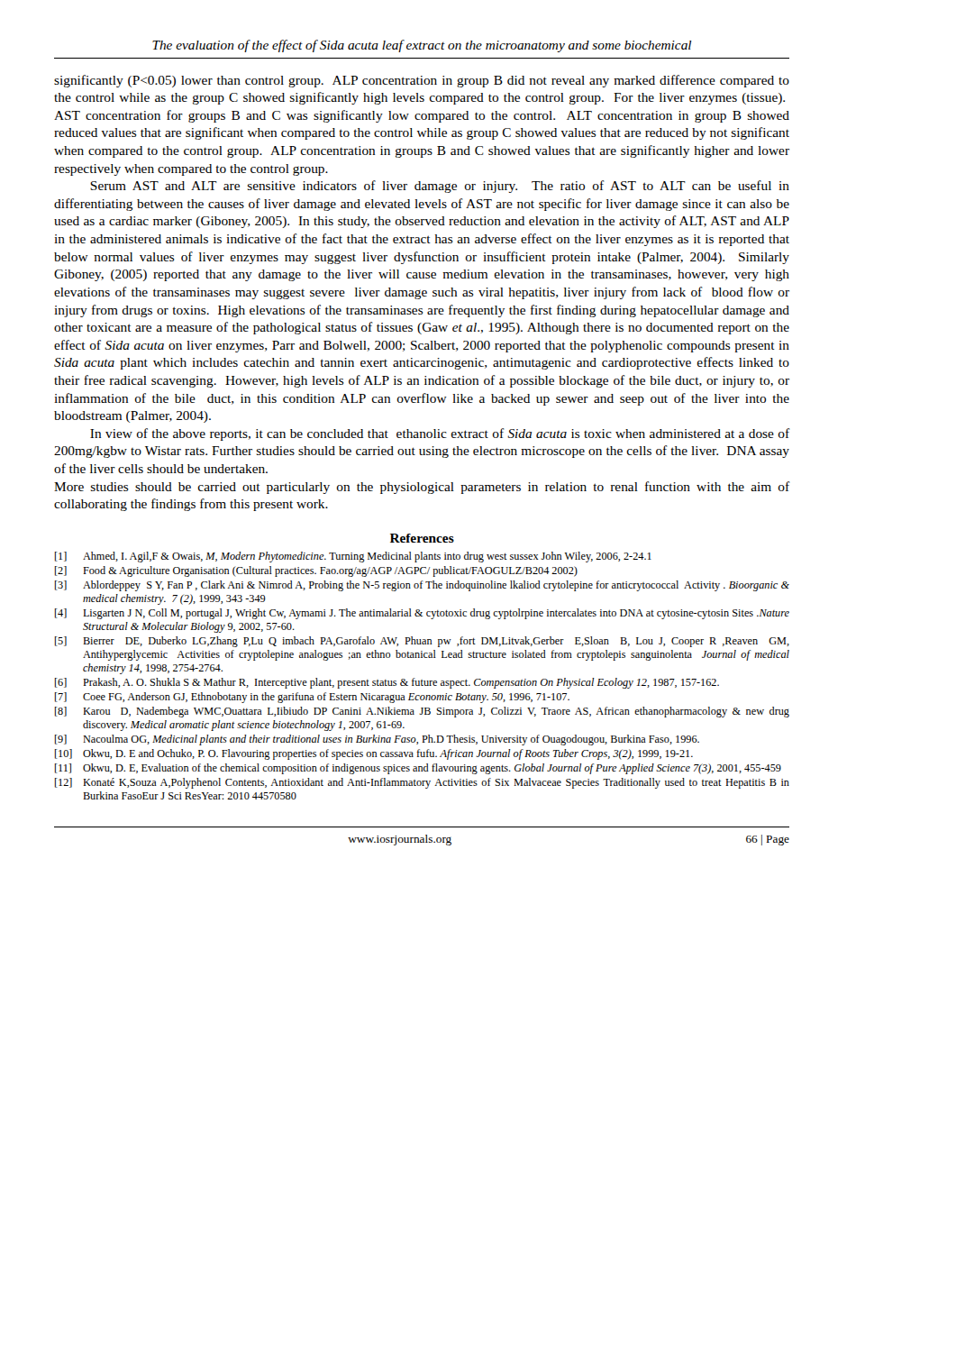The evaluation of the effect of Sida acuta leaf extract on the microanatomy and some biochemical
significantly (P<0.05) lower than control group. ALP concentration in group B did not reveal any marked difference compared to the control while as the group C showed significantly high levels compared to the control group. For the liver enzymes (tissue). AST concentration for groups B and C was significantly low compared to the control. ALT concentration in group B showed reduced values that are significant when compared to the control while as group C showed values that are reduced by not significant when compared to the control group. ALP concentration in groups B and C showed values that are significantly higher and lower respectively when compared to the control group.
Serum AST and ALT are sensitive indicators of liver damage or injury. The ratio of AST to ALT can be useful in differentiating between the causes of liver damage and elevated levels of AST are not specific for liver damage since it can also be used as a cardiac marker (Giboney, 2005). In this study, the observed reduction and elevation in the activity of ALT, AST and ALP in the administered animals is indicative of the fact that the extract has an adverse effect on the liver enzymes as it is reported that below normal values of liver enzymes may suggest liver dysfunction or insufficient protein intake (Palmer, 2004). Similarly Giboney, (2005) reported that any damage to the liver will cause medium elevation in the transaminases, however, very high elevations of the transaminases may suggest severe liver damage such as viral hepatitis, liver injury from lack of blood flow or injury from drugs or toxins. High elevations of the transaminases are frequently the first finding during hepatocellular damage and other toxicant are a measure of the pathological status of tissues (Gaw et al., 1995). Although there is no documented report on the effect of Sida acuta on liver enzymes, Parr and Bolwell, 2000; Scalbert, 2000 reported that the polyphenolic compounds present in Sida acuta plant which includes catechin and tannin exert anticarcinogenic, antimutagenic and cardioprotective effects linked to their free radical scavenging. However, high levels of ALP is an indication of a possible blockage of the bile duct, or injury to, or inflammation of the bile duct, in this condition ALP can overflow like a backed up sewer and seep out of the liver into the bloodstream (Palmer, 2004).
In view of the above reports, it can be concluded that ethanolic extract of Sida acuta is toxic when administered at a dose of 200mg/kgbw to Wistar rats. Further studies should be carried out using the electron microscope on the cells of the liver. DNA assay of the liver cells should be undertaken.
More studies should be carried out particularly on the physiological parameters in relation to renal function with the aim of collaborating the findings from this present work.
References
[1] Ahmed, I. Agil,F & Owais, M, Modern Phytomedicine. Turning Medicinal plants into drug west sussex John Wiley, 2006, 2-24.1
[2] Food & Agriculture Organisation (Cultural practices. Fao.org/ag/AGP /AGPC/ publicat/FAOGULZ/B204 2002)
[3] Ablordeppey S Y, Fan P , Clark Ani & Nimrod A, Probing the N-5 region of The indoquinoline lkaliod crytolepine for anticrytococcal Activity . Bioorganic & medical chemistry. 7 (2), 1999, 343 -349
[4] Lisgarten J N, Coll M, portugal J, Wright Cw, Aymami J. The antimalarial & cytotoxic drug cyptolrpine intercalates into DNA at cytosine-cytosin Sites .Nature Structural & Molecular Biology 9, 2002, 57-60.
[5] Bierrer DE, Duberko LG,Zhang P,Lu Q imbach PA,Garofalo AW, Phuan pw ,fort DM,Litvak,Gerber E,Sloan B, Lou J, Cooper R ,Reaven GM, Antihyperglycemic Activities of cryptolepine analogues ;an ethno botanical Lead structure isolated from cryptolepis sanguinolenta Journal of medical chemistry 14, 1998, 2754-2764.
[6] Prakash, A. O. Shukla S & Mathur R, Interceptive plant, present status & future aspect. Compensation On Physical Ecology 12, 1987, 157-162.
[7] Coee FG, Anderson GJ, Ethnobotany in the garifuna of Estern Nicaragua Economic Botany. 50, 1996, 71-107.
[8] Karou D, Nadembega WMC,Ouattara L,Iibiudo DP Canini A.Nikiema JB Simpora J, Colizzi V, Traore AS, African ethanopharmacology & new drug discovery. Medical aromatic plant science biotechnology 1, 2007, 61-69.
[9] Nacoulma OG, Medicinal plants and their traditional uses in Burkina Faso, Ph.D Thesis, University of Ouagodougou, Burkina Faso, 1996.
[10] Okwu, D. E and Ochuko, P. O. Flavouring properties of species on cassava fufu. African Journal of Roots Tuber Crops, 3(2), 1999, 19-21.
[11] Okwu, D. E, Evaluation of the chemical composition of indigenous spices and flavouring agents. Global Journal of Pure Applied Science 7(3), 2001, 455-459
[12] Konaté K,Souza A,Polyphenol Contents, Antioxidant and Anti-Inflammatory Activities of Six Malvaceae Species Traditionally used to treat Hepatitis B in Burkina FasoEur J Sci ResYear: 2010 44570580
www.iosrjournals.org
66 | Page